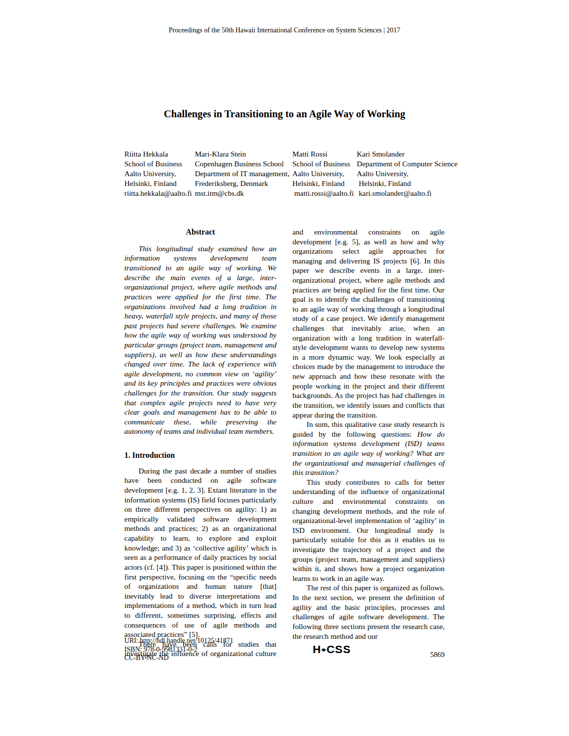Proceedings of the 50th Hawaii International Conference on System Sciences | 2017
Challenges in Transitioning to an Agile Way of Working
| Riitta Hekkala | Mari-Klara Stein | Matti Rossi | Kari Smolander |
| School of Business | Copenhagen Business School | School of Business | Department of Computer Science |
| Aalto University, | Department of IT management, | Aalto University, | Aalto University, |
| Helsinki, Finland | Frederiksberg, Denmark | Helsinki, Finland | Helsinki, Finland |
| riitta.hekkala@aalto.fi | mst.itm@cbs.dk | matti.rossi@aalto.fi | kari.smolander@aalto.fi |
Abstract
This longitudinal study examined how an information systems development team transitioned to an agile way of working. We describe the main events of a large, inter-organizational project, where agile methods and practices were applied for the first time. The organizations involved had a long tradition in heavy, waterfall style projects, and many of those past projects had severe challenges. We examine how the agile way of working was understood by particular groups (project team, management and suppliers), as well as how these understandings changed over time. The lack of experience with agile development, no common view on ‘agility’ and its key principles and practices were obvious challenges for the transition. Our study suggests that complex agile projects need to have very clear goals and management has to be able to communicate these, while preserving the autonomy of teams and individual team members.
1. Introduction
During the past decade a number of studies have been conducted on agile software development [e.g. 1, 2, 3]. Extant literature in the information systems (IS) field focuses particularly on three different perspectives on agility: 1) as empirically validated software development methods and practices; 2) as an organizational capability to learn, to explore and exploit knowledge; and 3) as ‘collective agility’ which is seen as a performance of daily practices by social actors (cf. [4]). This paper is positioned within the first perspective, focusing on the “specific needs of organizations and human nature [that] inevitably lead to diverse interpretations and implementations of a method, which in turn lead to different, sometimes surprising, effects and consequences of use of agile methods and associated practices” [5].
There have been calls for studies that investigate the influence of organizational culture and environmental constraints on agile development [e.g. 5], as well as how and why organizations select agile approaches for managing and delivering IS projects [6]. In this paper we describe events in a large, inter-organizational project, where agile methods and practices are being applied for the first time. Our goal is to identify the challenges of transitioning to an agile way of working through a longitudinal study of a case project. We identify management challenges that inevitably arise, when an organization with a long tradition in waterfall-style development wants to develop new systems in a more dynamic way. We look especially at choices made by the management to introduce the new approach and how these resonate with the people working in the project and their different backgrounds. As the project has had challenges in the transition, we identify issues and conflicts that appear during the transition.
In sum, this qualitative case study research is guided by the following questions: How do information systems development (ISD) teams transition to an agile way of working? What are the organizational and managerial challenges of this transition?
This study contributes to calls for better understanding of the influence of organizational culture and environmental constraints on changing development methods, and the role of organizational-level implementation of ‘agility’ in ISD environment. Our longitudinal study is particularly suitable for this as it enables us to investigate the trajectory of a project and the groups (project team, management and suppliers) within it, and shows how a project organization learns to work in an agile way.
The rest of this paper is organized as follows. In the next section, we present the definition of agility and the basic principles, processes and challenges of agile software development. The following three sections present the research case, the research method and our
URI: http://hdl.handle.net/10125/41871
ISBN: 978-0-9981331-0-2
CC-BY-NC-ND
5869
H⌖CSS